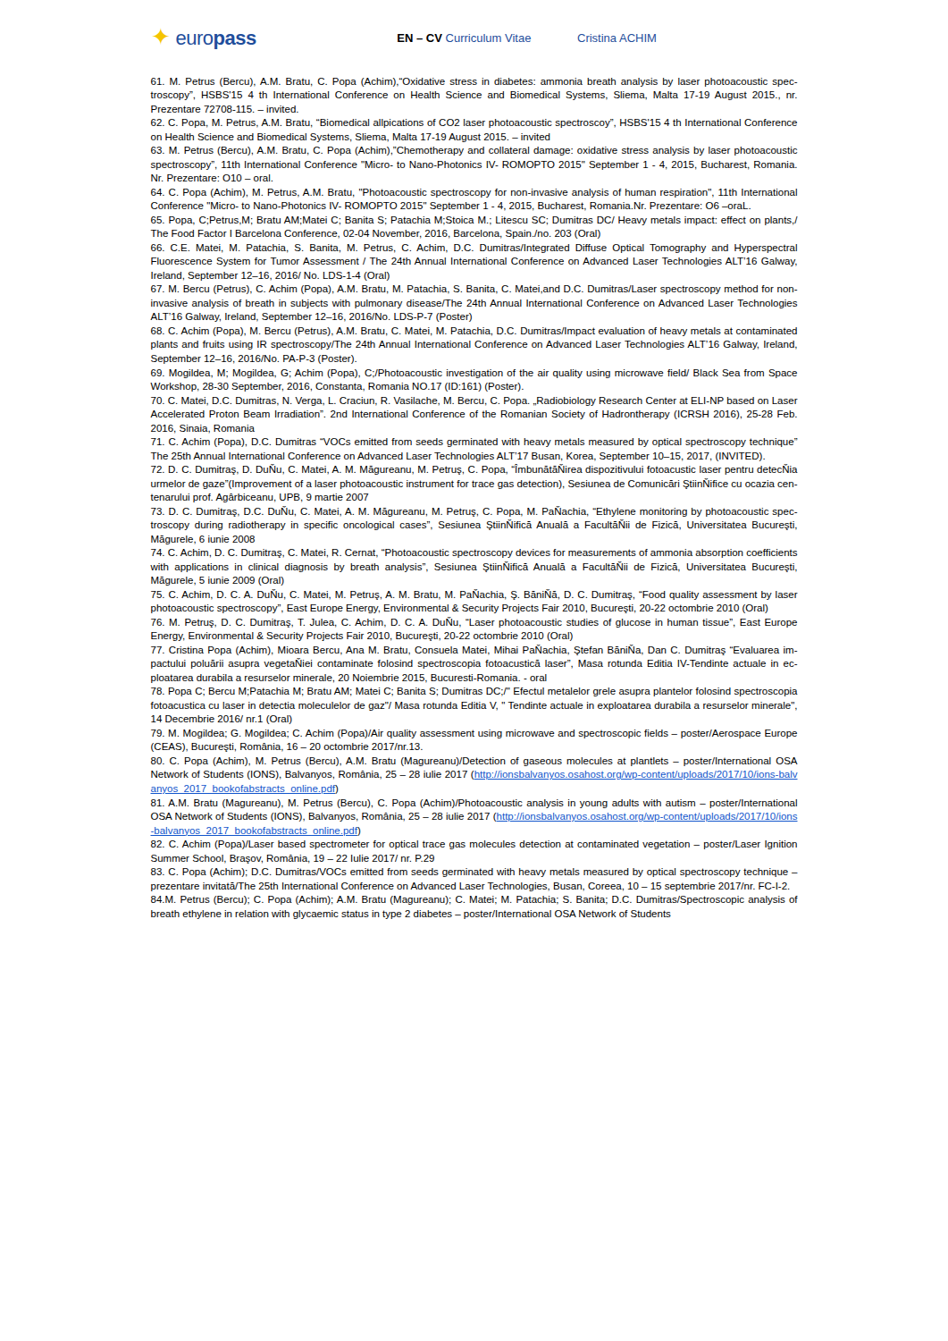✦ euro pass
EN – CV Curriculum Vitae Cristina ACHIM
61. M. Petrus (Bercu), A.M. Bratu, C. Popa (Achim),“Oxidative stress in diabetes: ammonia breath analysis by laser photoacoustic spectroscopy”, HSBS'15 4 th International Conference on Health Science and Biomedical Systems, Sliema, Malta 17-19 August 2015., nr. Prezentare 72708-115. – invited.
62. C. Popa, M. Petrus, A.M. Bratu, “Biomedical allpications of CO2 laser photoacoustic spectroscoy”, HSBS'15 4 th International Conference on Health Science and Biomedical Systems, Sliema, Malta 17-19 August 2015. – invited
63. M. Petrus (Bercu), A.M. Bratu, C. Popa (Achim),”Chemotherapy and collateral damage: oxidative stress analysis by laser photoacoustic spectroscopy”, 11th International Conference "Micro- to Nano-Photonics IV- ROMOPTO 2015" September 1 - 4, 2015, Bucharest, Romania. Nr. Prezentare: O10 – oral.
64. C. Popa (Achim), M. Petrus, A.M. Bratu, "Photoacoustic spectroscopy for non-invasive analysis of human respiration", 11th International Conference "Micro- to Nano-Photonics IV- ROMOPTO 2015" September 1 - 4, 2015, Bucharest, Romania.Nr. Prezentare: O6 –oraL.
65. Popa, C;Petrus,M; Bratu AM;Matei C; Banita S; Patachia M;Stoica M.; Litescu SC; Dumitras DC/ Heavy metals impact: effect on plants,/ The Food Factor I Barcelona Conference, 02-04 November, 2016, Barcelona, Spain./no. 203 (Oral)
66. C.E. Matei, M. Patachia, S. Banita, M. Petrus, C. Achim, D.C. Dumitras/Integrated Diffuse Optical Tomography and Hyperspectral Fluorescence System for Tumor Assessment / The 24th Annual International Conference on Advanced Laser Technologies ALT’16 Galway, Ireland, September 12–16, 2016/ No. LDS-1-4 (Oral)
67. M. Bercu (Petrus), C. Achim (Popa), A.M. Bratu, M. Patachia, S. Banita, C. Matei,and D.C. Dumitras/Laser spectroscopy method for non-invasive analysis of breath in subjects with pulmonary disease/The 24th Annual International Conference on Advanced Laser Technologies ALT’16 Galway, Ireland, September 12–16, 2016/No. LDS-P-7 (Poster)
68. C. Achim (Popa), M. Bercu (Petrus), A.M. Bratu, C. Matei, M. Patachia, D.C. Dumitras/Impact evaluation of heavy metals at contaminated plants and fruits using IR spectroscopy/The 24th Annual International Conference on Advanced Laser Technologies ALT’16 Galway, Ireland, September 12–16, 2016/No. PA-P-3 (Poster).
69. Mogildea, M; Mogildea, G; Achim (Popa), C;/Photoacoustic investigation of the air quality using microwave field/ Black Sea from Space Workshop, 28-30 September, 2016, Constanta, Romania NO.17 (ID:161) (Poster).
70. C. Matei, D.C. Dumitras, N. Verga, L. Craciun, R. Vasilache, M. Bercu, C. Popa. „Radiobiology Research Center at ELI-NP based on Laser Accelerated Proton Beam Irradiation”. 2nd International Conference of the Romanian Society of Hadrontherapy (ICRSH 2016), 25-28 Feb. 2016, Sinaia, Romania
71. C. Achim (Popa), D.C. Dumitras “VOCs emitted from seeds germinated with heavy metals measured by optical spectroscopy technique” The 25th Annual International Conference on Advanced Laser Technologies ALT’17 Busan, Korea, September 10–15, 2017, (INVITED).
72. D. C. Dumitraş, D. DuŇu, C. Matei, A. M. Măgureanu, M. Petruş, C. Popa, “ÎmbunătăŇirea dispozitivului fotoacustic laser pentru detecŇia urmelor de gaze”(Improvement of a laser photoacoustic instrument for trace gas detection), Sesiunea de Comunicări ŞtiinŇifice cu ocazia centenarului prof. Agârbiceanu, UPB, 9 martie 2007
73. D. C. Dumitraş, D.C. DuŇu, C. Matei, A. M. Măgureanu, M. Petruş, C. Popa, M. PaŇachia, “Ethylene monitoring by photoacoustic spectroscopy during radiotherapy in specific oncological cases”, Sesiunea ŞtiinŇifică Anuală a FacultăŇii de Fizică, Universitatea Bucureşti, Măgurele, 6 iunie 2008
74. C. Achim, D. C. Dumitraş, C. Matei, R. Cernat, “Photoacoustic spectroscopy devices for measurements of ammonia absorption coefficients with applications in clinical diagnosis by breath analysis”, Sesiunea ŞtiinŇifică Anuală a FacultăŇii de Fizică, Universitatea Bucureşti, Măgurele, 5 iunie 2009 (Oral)
75. C. Achim, D. C. A. DuŇu, C. Matei, M. Petruş, A. M. Bratu, M. PaŇachia, Ş. BăniŇă, D. C. Dumitraş, “Food quality assessment by laser photoacoustic spectroscopy”, East Europe Energy, Environmental & Security Projects Fair 2010, Bucureşti, 20-22 octombrie 2010 (Oral)
76. M. Petruş, D. C. Dumitraş, T. Julea, C. Achim, D. C. A. DuŇu, “Laser photoacoustic studies of glucose in human tissue”, East Europe Energy, Environmental & Security Projects Fair 2010, Bucureşti, 20-22 octombrie 2010 (Oral)
77. Cristina Popa (Achim), Mioara Bercu, Ana M. Bratu, Consuela Matei, Mihai PaŇachia, Ştefan BăniŇa, Dan C. Dumitraş “Evaluarea impactului poluării asupra vegetaŇiei contaminate folosind spectroscopia fotoacustică laser”, Masa rotunda Editia IV-Tendinte actuale in ecploatarea durabila a resurselor minerale, 20 Noiembrie 2015, Bucuresti-Romania. - oral
78. Popa C; Bercu M;Patachia M; Bratu AM; Matei C; Banita S; Dumitras DC;/" Efectul metalelor grele asupra plantelor folosind spectroscopia fotoacustica cu laser in detectia moleculelor de gaz"/ Masa rotunda Editia V, " Tendinte actuale in exploatarea durabila a resurselor minerale", 14 Decembrie 2016/ nr.1 (Oral)
79. M. Mogildea; G. Mogildea; C. Achim (Popa)/Air quality assessment using microwave and spectroscopic fields – poster/Aerospace Europe (CEAS), Bucureşti, România, 16 – 20 octombrie 2017/nr.13.
80. C. Popa (Achim), M. Petrus (Bercu), A.M. Bratu (Magureanu)/Detection of gaseous molecules at plantlets – poster/International OSA Network of Students (IONS), Balvanyos, România, 25 – 28 iulie 2017 (http://ionsbalvanyos.osahost.org/wp-content/uploads/2017/10/ions-balvanyos_2017_bookofabstracts_online.pdf)
81. A.M. Bratu (Magureanu), M. Petrus (Bercu), C. Popa (Achim)/Photoacoustic analysis in young adults with autism – poster/International OSA Network of Students (IONS), Balvanyos, România, 25 – 28 iulie 2017 (http://ionsbalvanyos.osahost.org/wp-content/uploads/2017/10/ions-balvanyos_2017_bookofabstracts_online.pdf)
82. C. Achim (Popa)/Laser based spectrometer for optical trace gas molecules detection at contaminated vegetation – poster/Laser Ignition Summer School, Braşov, România, 19 – 22 Iulie 2017/ nr. P.29
83. C. Popa (Achim); D.C. Dumitras/VOCs emitted from seeds germinated with heavy metals measured by optical spectroscopy technique – prezentare invitată/The 25th International Conference on Advanced Laser Technologies, Busan, Coreea, 10 – 15 septembrie 2017/nr. FC-I-2.
84.M. Petrus (Bercu); C. Popa (Achim); A.M. Bratu (Magureanu); C. Matei; M. Patachia; S. Banita; D.C. Dumitras/Spectroscopic analysis of breath ethylene in relation with glycaemic status in type 2 diabetes – poster/International OSA Network of Students